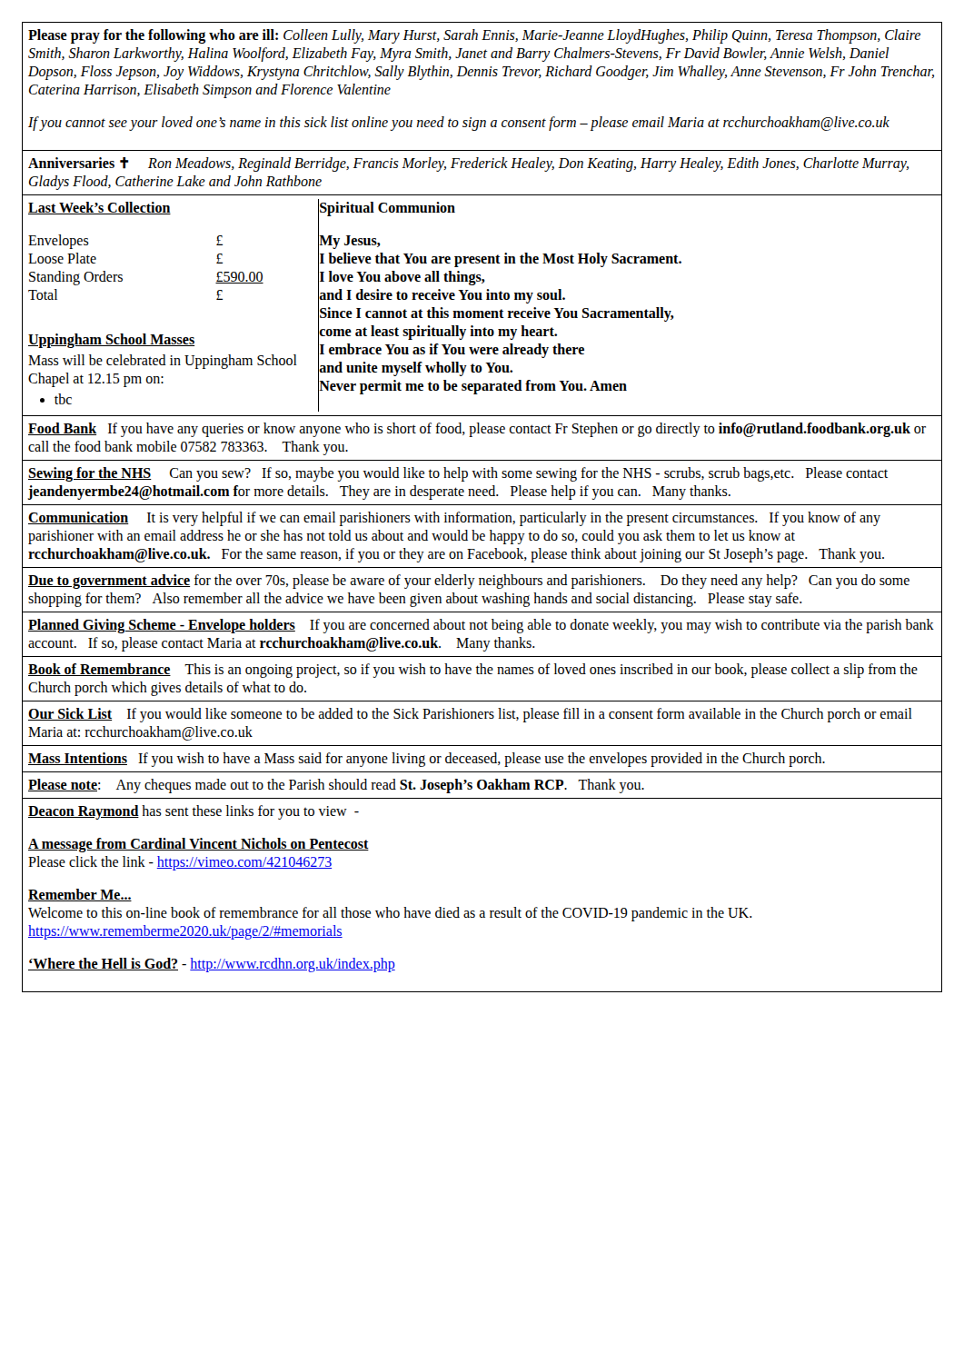| Please pray for the following who are ill: Colleen Lully, Mary Hurst, Sarah Ennis, Marie-Jeanne LloydHughes, Philip Quinn, Teresa Thompson, Claire Smith, Sharon Larkworthy, Halina Woolford, Elizabeth Fay, Myra Smith, Janet and Barry Chalmers-Stevens, Fr David Bowler, Annie Welsh, Daniel Dopson, Floss Jepson, Joy Widdows, Krystyna Chritchlow, Sally Blythin, Dennis Trevor, Richard Goodger, Jim Whalley, Anne Stevenson, Fr John Trenchar, Caterina Harrison, Elisabeth Simpson and Florence Valentine If you cannot see your loved one’s name in this sick list online you need to sign a consent form – please email Maria at rcchurchoakham@live.co.uk |
| Anniversaries ✝ Ron Meadows, Reginald Berridge, Francis Morley, Frederick Healey, Don Keating, Harry Healey, Edith Jones, Charlotte Murray, Gladys Flood, Catherine Lake and John Rathbone |
| / Last Week’s Collection / Envelopes / £ / / Loose Plate / £ / / Standing Orders / £590.00 / / Total / £ / Uppingham School Masses Mass will be celebrated in Uppingham School Chapel at 12.15 pm on: tbc / Spiritual Communion My Jesus, I believe that You are present in the Most Holy Sacrament. I love You above all things, and I desire to receive You into my soul. Since I cannot at this moment receive You Sacramentally, come at least spiritually into my heart. I embrace You as if You were already there and unite myself wholly to You. Never permit me to be separated from You. Amen / |
| Food Bank If you have any queries or know anyone who is short of food, please contact Fr Stephen or go directly to info@rutland.foodbank.org.uk or call the food bank mobile 07582 783363. Thank you. |
| Sewing for the NHS Can you sew? If so, maybe you would like to help with some sewing for the NHS - scrubs, scrub bags,etc. Please contact jeandenyermbe24@hotmail.com f or more details. They are in desperate need. Please help if you can. Many thanks. |
| Communication It is very helpful if we can email parishioners with information, particularly in the present circumstances. If you know of any parishioner with an email address he or she has not told us about and would be happy to do so, could you ask them to let us know at rcchurchoakham@live.co.uk. For the same reason, if you or they are on Facebook, please think about joining our St Joseph’s page. Thank you. |
| Due to government advice for the over 70s, please be aware of your elderly neighbours and parishioners. Do they need any help? Can you do some shopping for them? Also remember all the advice we have been given about washing hands and social distancing. Please stay safe. |
| Planned Giving Scheme - Envelope holders If you are concerned about not being able to donate weekly, you may wish to contribute via the parish bank account. If so, please contact Maria at rcchurchoakham@live.co.uk . Many thanks. |
| Book of Remembrance This is an ongoing project, so if you wish to have the names of loved ones inscribed in our book, please collect a slip from the Church porch which gives details of what to do. |
| Our Sick List If you would like someone to be added to the Sick Parishioners list, please fill in a consent form available in the Church porch or email Maria at: rcchurchoakham@live.co.uk |
| Mass Intentions If you wish to have a Mass said for anyone living or deceased, please use the envelopes provided in the Church porch. |
| Please note : Any cheques made out to the Parish should read St. Joseph’s Oakham RCP . Thank you. |
| Deacon Raymond has sent these links for you to view - A message from Cardinal Vincent Nichols on Pentecost Please click the link - https://vimeo.com/421046273 Remember Me... Welcome to this on-line book of remembrance for all those who have died as a result of the COVID-19 pandemic in the UK. https://www.rememberme2020.uk/page/2/#memorials ‘Where the Hell is God? - http://www.rcdhn.org.uk/index.php |